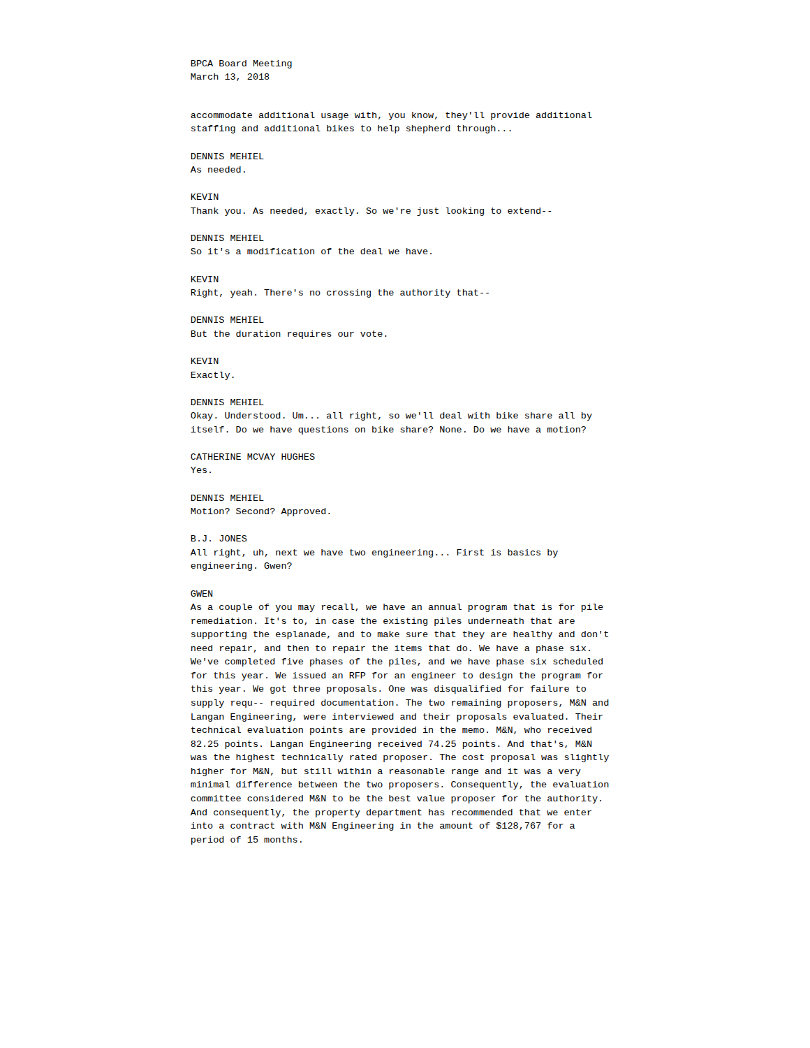BPCA Board Meeting
March 13, 2018
accommodate additional usage with, you know, they'll provide additional staffing and additional bikes to help shepherd through...
DENNIS MEHIEL
As needed.
KEVIN
Thank you. As needed, exactly. So we're just looking to extend--
DENNIS MEHIEL
So it's a modification of the deal we have.
KEVIN
Right, yeah. There's no crossing the authority that--
DENNIS MEHIEL
But the duration requires our vote.
KEVIN
Exactly.
DENNIS MEHIEL
Okay. Understood. Um... all right, so we'll deal with bike share all by itself. Do we have questions on bike share? None. Do we have a motion?
CATHERINE MCVAY HUGHES
Yes.
DENNIS MEHIEL
Motion? Second? Approved.
B.J. JONES
All right, uh, next we have two engineering... First is basics by engineering. Gwen?
GWEN
As a couple of you may recall, we have an annual program that is for pile remediation. It's to, in case the existing piles underneath that are supporting the esplanade, and to make sure that they are healthy and don't need repair, and then to repair the items that do. We have a phase six. We've completed five phases of the piles, and we have phase six scheduled for this year. We issued an RFP for an engineer to design the program for this year. We got three proposals. One was disqualified for failure to supply requ-- required documentation. The two remaining proposers, M&N and Langan Engineering, were interviewed and their proposals evaluated. Their technical evaluation points are provided in the memo. M&N, who received 82.25 points. Langan Engineering received 74.25 points. And that's, M&N was the highest technically rated proposer. The cost proposal was slightly higher for M&N, but still within a reasonable range and it was a very minimal difference between the two proposers. Consequently, the evaluation committee considered M&N to be the best value proposer for the authority. And consequently, the property department has recommended that we enter into a contract with M&N Engineering in the amount of $128,767 for a period of 15 months.